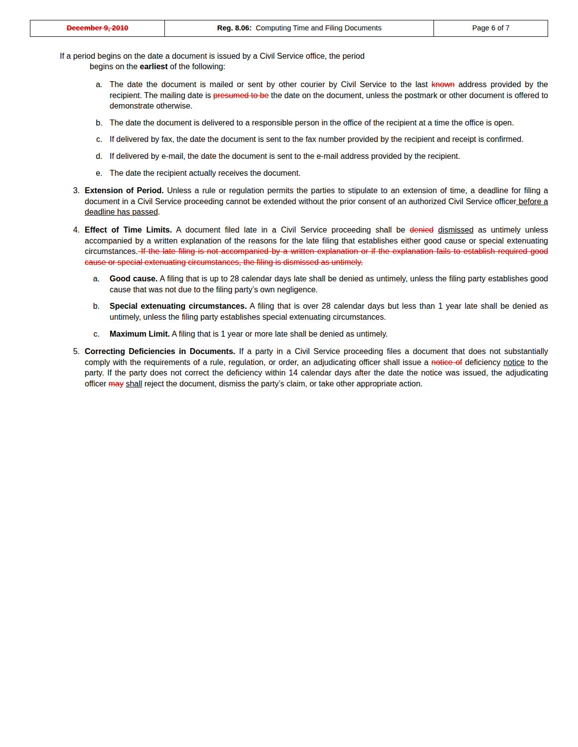| December 9, 2010 | Reg. 8.06: Computing Time and Filing Documents | Page 6 of 7 |
If a period begins on the date a document is issued by a Civil Service office, the period begins on the earliest of the following:
The date the document is mailed or sent by other courier by Civil Service to the last known address provided by the recipient. The mailing date is presumed to be the date on the document, unless the postmark or other document is offered to demonstrate otherwise.
The date the document is delivered to a responsible person in the office of the recipient at a time the office is open.
If delivered by fax, the date the document is sent to the fax number provided by the recipient and receipt is confirmed.
If delivered by e-mail, the date the document is sent to the e-mail address provided by the recipient.
The date the recipient actually receives the document.
3. Extension of Period. Unless a rule or regulation permits the parties to stipulate to an extension of time, a deadline for filing a document in a Civil Service proceeding cannot be extended without the prior consent of an authorized Civil Service officer before a deadline has passed.
4. Effect of Time Limits. A document filed late in a Civil Service proceeding shall be denied dismissed as untimely unless accompanied by a written explanation of the reasons for the late filing that establishes either good cause or special extenuating circumstances. If the late filing is not accompanied by a written explanation or if the explanation fails to establish required good cause or special extenuating circumstances, the filing is dismissed as untimely.
a. Good cause. A filing that is up to 28 calendar days late shall be denied as untimely, unless the filing party establishes good cause that was not due to the filing party’s own negligence.
b. Special extenuating circumstances. A filing that is over 28 calendar days but less than 1 year late shall be denied as untimely, unless the filing party establishes special extenuating circumstances.
c. Maximum Limit. A filing that is 1 year or more late shall be denied as untimely.
5. Correcting Deficiencies in Documents. If a party in a Civil Service proceeding files a document that does not substantially comply with the requirements of a rule, regulation, or order, an adjudicating officer shall issue a notice of deficiency notice to the party. If the party does not correct the deficiency within 14 calendar days after the date the notice was issued, the adjudicating officer may shall reject the document, dismiss the party’s claim, or take other appropriate action.